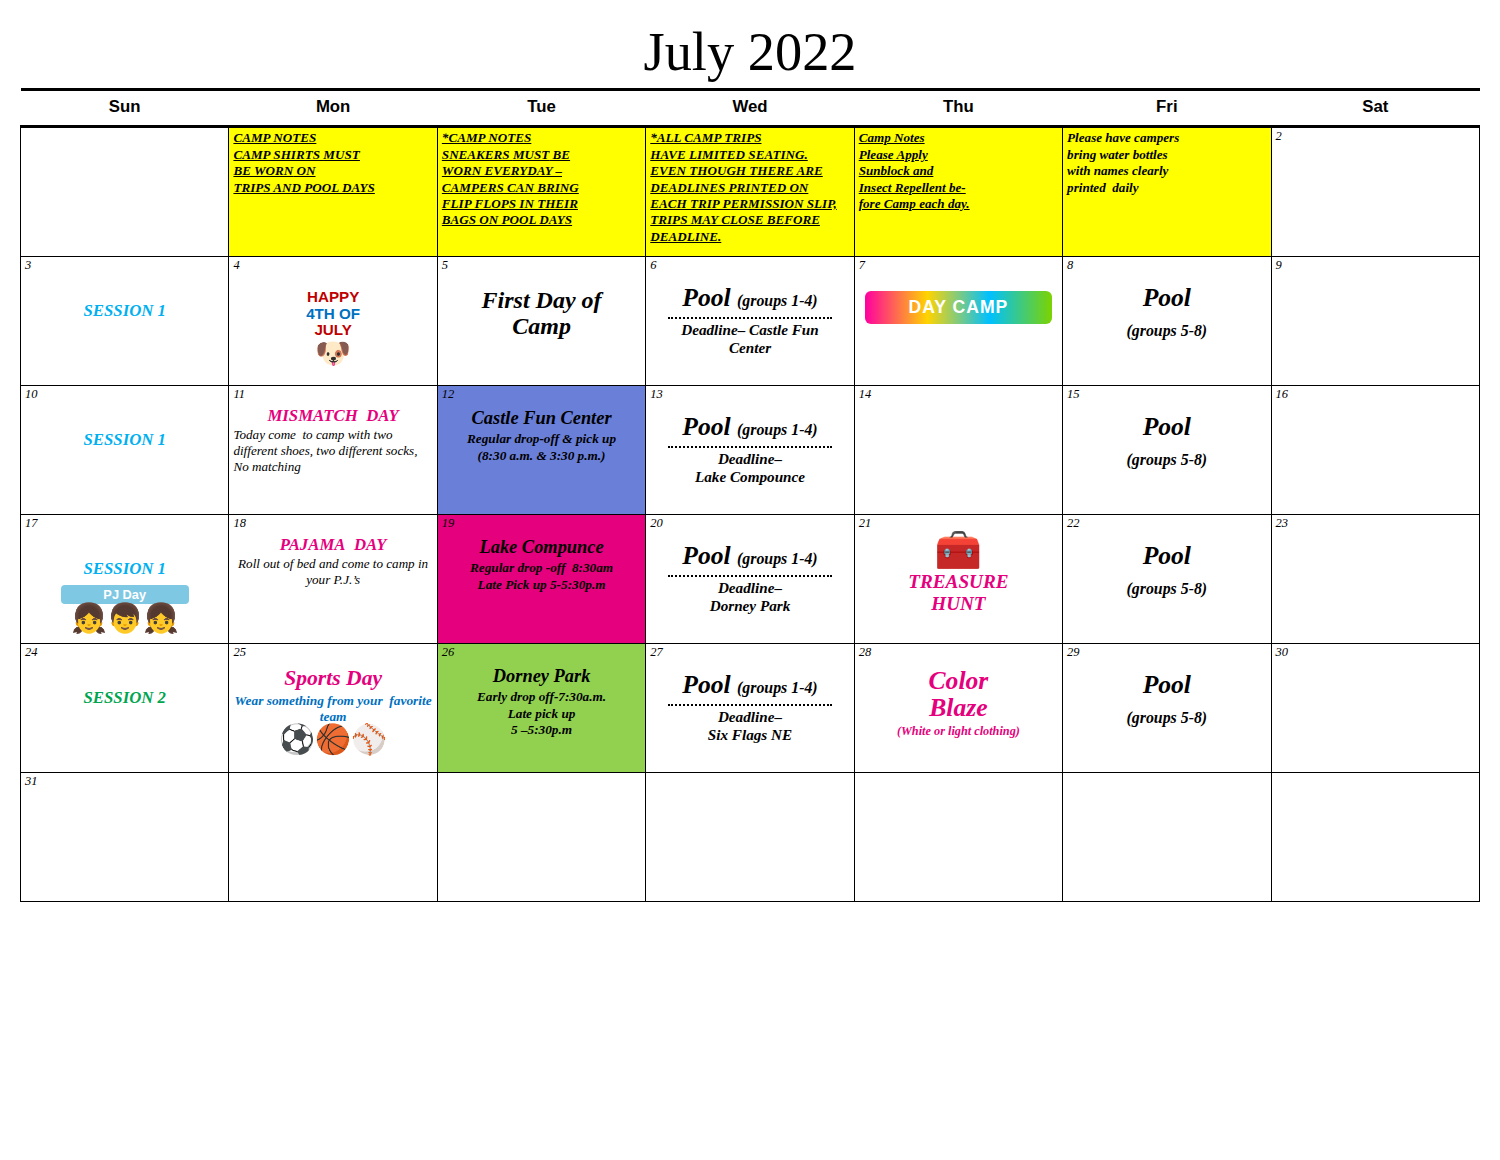July 2022
| Sun | Mon | Tue | Wed | Thu | Fri | Sat |
| --- | --- | --- | --- | --- | --- | --- |
| | CAMP NOTES CAMP SHIRTS MUST BE WORN ON TRIPS AND POOL DAYS | *CAMP NOTES SNEAKERS MUST BE WORN EVERYDAY – CAMPERS CAN BRING FLIP FLOPS IN THEIR BAGS ON POOL DAYS | *ALL CAMP TRIPS HAVE LIMITED SEATING. EVEN THOUGH THERE ARE DEADLINES PRINTED ON EACH TRIP PERMISSION SLIP, TRIPS MAY CLOSE BEFORE DEADLINE. | Camp Notes Please Apply Sunblock and Insect Repellent be- fore Camp each day. | Please have campers bring water bottles with names clearly printed daily | 2 |
| 3 SESSION 1 | 4 HAPPY 4TH OF JULY 🐶 | 5 First Day of Camp | 6 Pool (groups 1-4) Deadline– Castle Fun Center | 7 DAY CAMP | 8 Pool (groups 5-8) | 9 |
| 10 SESSION 1 | 11 MISMATCH DAY Today come to camp with two different shoes, two different socks, No matching | 12 Castle Fun Center Regular drop-off & pick up (8:30 a.m. & 3:30 p.m.) | 13 Pool (groups 1-4) Deadline– Lake Compounce | 14 | 15 Pool (groups 5-8) | 16 |
| 17 SESSION 1 PJ Day 👧👦👧 | 18 PAJAMA DAY Roll out of bed and come to camp in your P.J.’s | 19 Lake Compunce Regular drop -off 8:30am Late Pick up 5-5:30p.m | 20 Pool (groups 1-4) Deadline– Dorney Park | 21 🧰 TREASURE HUNT | 22 Pool (groups 5-8) | 23 |
| 24 SESSION 2 | 25 Sports Day Wear something from your favorite team ⚽🏀⚾ | 26 Dorney Park Early drop off-7:30a.m. Late pick up 5 –5:30p.m | 27 Pool (groups 1-4) Deadline– Six Flags NE | 28 Color Blaze (White or light clothing) | 29 Pool (groups 5-8) | 30 |
| 31 | | | | | | |